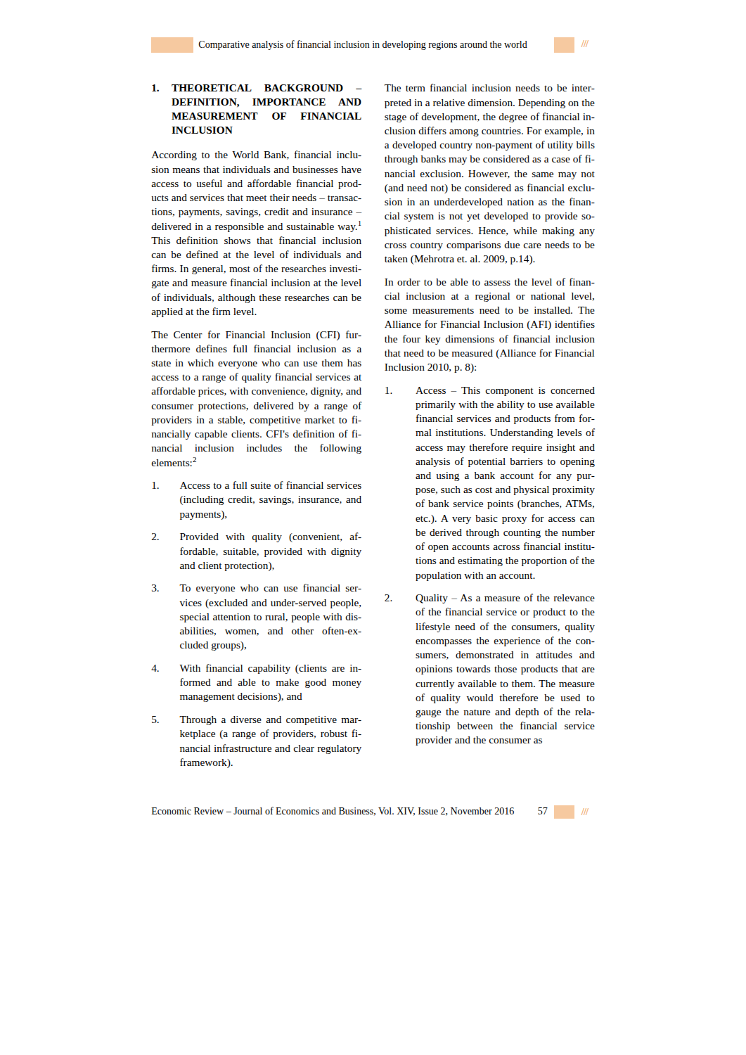Comparative analysis of financial inclusion in developing regions around the world
///
1. Theoretical background – definition, importance and measurement of financial inclusion
According to the World Bank, financial inclusion means that individuals and businesses have access to useful and affordable financial products and services that meet their needs – transactions, payments, savings, credit and insurance – delivered in a responsible and sustainable way.1 This definition shows that financial inclusion can be defined at the level of individuals and firms. In general, most of the researches investigate and measure financial inclusion at the level of individuals, although these researches can be applied at the firm level.
The Center for Financial Inclusion (CFI) furthermore defines full financial inclusion as a state in which everyone who can use them has access to a range of quality financial services at affordable prices, with convenience, dignity, and consumer protections, delivered by a range of providers in a stable, competitive market to financially capable clients. CFI's definition of financial inclusion includes the following elements:2
Access to a full suite of financial services (including credit, savings, insurance, and payments),
Provided with quality (convenient, affordable, suitable, provided with dignity and client protection),
To everyone who can use financial services (excluded and under-served people, special attention to rural, people with disabilities, women, and other often-excluded groups),
With financial capability (clients are informed and able to make good money management decisions), and
Through a diverse and competitive marketplace (a range of providers, robust financial infrastructure and clear regulatory framework).
The term financial inclusion needs to be interpreted in a relative dimension. Depending on the stage of development, the degree of financial inclusion differs among countries. For example, in a developed country non-payment of utility bills through banks may be considered as a case of financial exclusion. However, the same may not (and need not) be considered as financial exclusion in an underdeveloped nation as the financial system is not yet developed to provide sophisticated services. Hence, while making any cross country comparisons due care needs to be taken (Mehrotra et. al. 2009, p.14).
In order to be able to assess the level of financial inclusion at a regional or national level, some measurements need to be installed. The Alliance for Financial Inclusion (AFI) identifies the four key dimensions of financial inclusion that need to be measured (Alliance for Financial Inclusion 2010, p. 8):
Access – This component is concerned primarily with the ability to use available financial services and products from formal institutions. Understanding levels of access may therefore require insight and analysis of potential barriers to opening and using a bank account for any purpose, such as cost and physical proximity of bank service points (branches, ATMs, etc.). A very basic proxy for access can be derived through counting the number of open accounts across financial institutions and estimating the proportion of the population with an account.
Quality – As a measure of the relevance of the financial service or product to the lifestyle need of the consumers, quality encompasses the experience of the consumers, demonstrated in attitudes and opinions towards those products that are currently available to them. The measure of quality would therefore be used to gauge the nature and depth of the relationship between the financial service provider and the consumer as
Economic Review – Journal of Economics and Business, Vol. XIV, Issue 2, November 2016
57
///